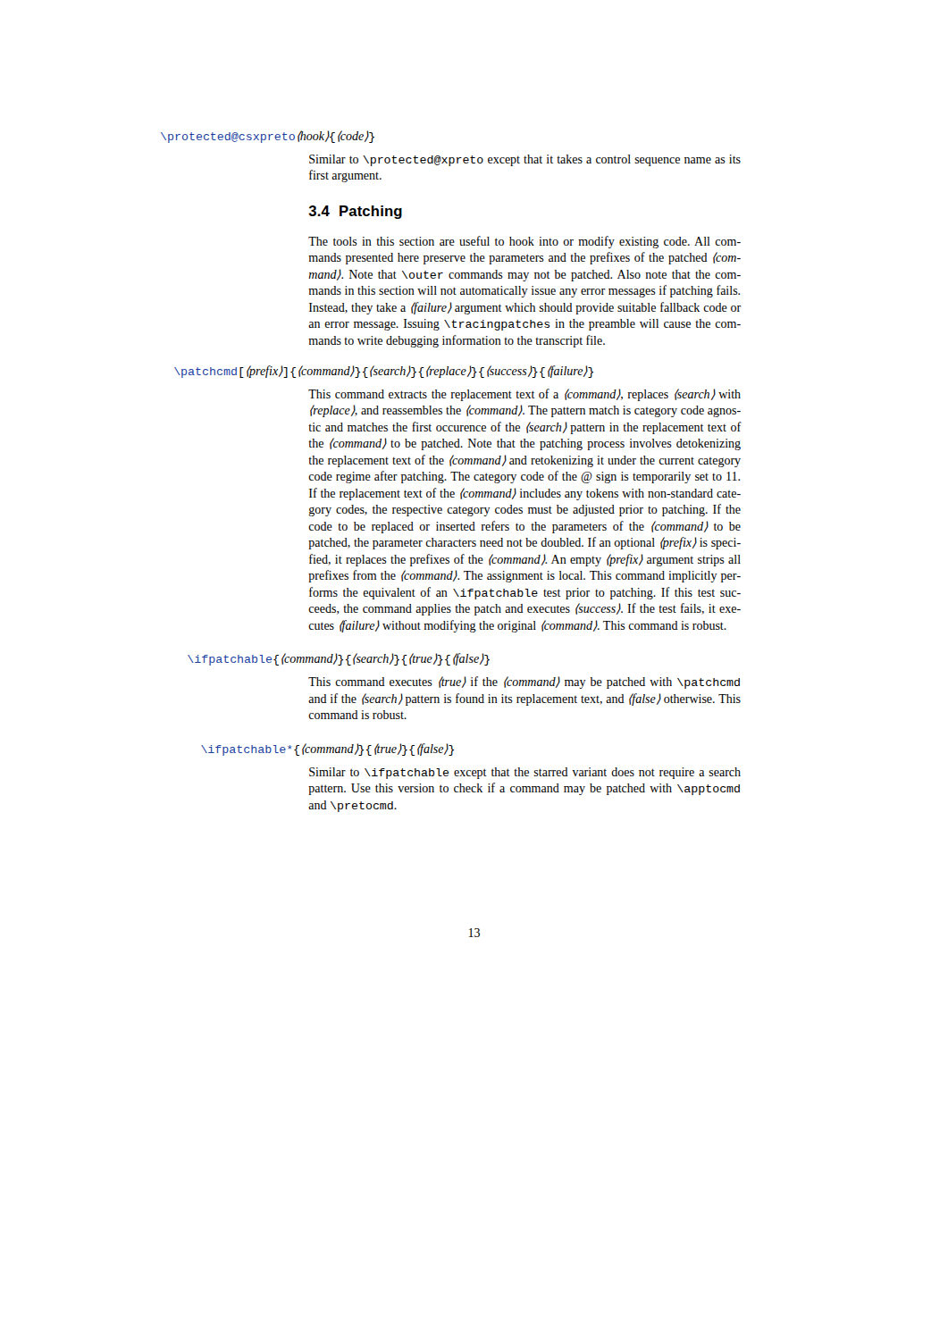\protected@csxpreto⟨hook⟩{⟨code⟩}
Similar to \protected@xpreto except that it takes a control sequence name as its first argument.
3.4 Patching
The tools in this section are useful to hook into or modify existing code. All commands presented here preserve the parameters and the prefixes of the patched ⟨command⟩. Note that \outer commands may not be patched. Also note that the commands in this section will not automatically issue any error messages if patching fails. Instead, they take a ⟨failure⟩ argument which should provide suitable fallback code or an error message. Issuing \tracingpatches in the preamble will cause the commands to write debugging information to the transcript file.
\patchcmd[⟨prefix⟩]{⟨command⟩}{⟨search⟩}{⟨replace⟩}{⟨success⟩}{⟨failure⟩}
This command extracts the replacement text of a ⟨command⟩, replaces ⟨search⟩ with ⟨replace⟩, and reassembles the ⟨command⟩. The pattern match is category code agnostic and matches the first occurence of the ⟨search⟩ pattern in the replacement text of the ⟨command⟩ to be patched. Note that the patching process involves detokenizing the replacement text of the ⟨command⟩ and retokenizing it under the current category code regime after patching. The category code of the @ sign is temporarily set to 11. If the replacement text of the ⟨command⟩ includes any tokens with non-standard category codes, the respective category codes must be adjusted prior to patching. If the code to be replaced or inserted refers to the parameters of the ⟨command⟩ to be patched, the parameter characters need not be doubled. If an optional ⟨prefix⟩ is specified, it replaces the prefixes of the ⟨command⟩. An empty ⟨prefix⟩ argument strips all prefixes from the ⟨command⟩. The assignment is local. This command implicitly performs the equivalent of an \ifpatchable test prior to patching. If this test succeeds, the command applies the patch and executes ⟨success⟩. If the test fails, it executes ⟨failure⟩ without modifying the original ⟨command⟩. This command is robust.
\ifpatchable{⟨command⟩}{⟨search⟩}{⟨true⟩}{⟨false⟩}
This command executes ⟨true⟩ if the ⟨command⟩ may be patched with \patchcmd and if the ⟨search⟩ pattern is found in its replacement text, and ⟨false⟩ otherwise. This command is robust.
\ifpatchable*{⟨command⟩}{⟨true⟩}{⟨false⟩}
Similar to \ifpatchable except that the starred variant does not require a search pattern. Use this version to check if a command may be patched with \apptocmd and \pretocmd.
13